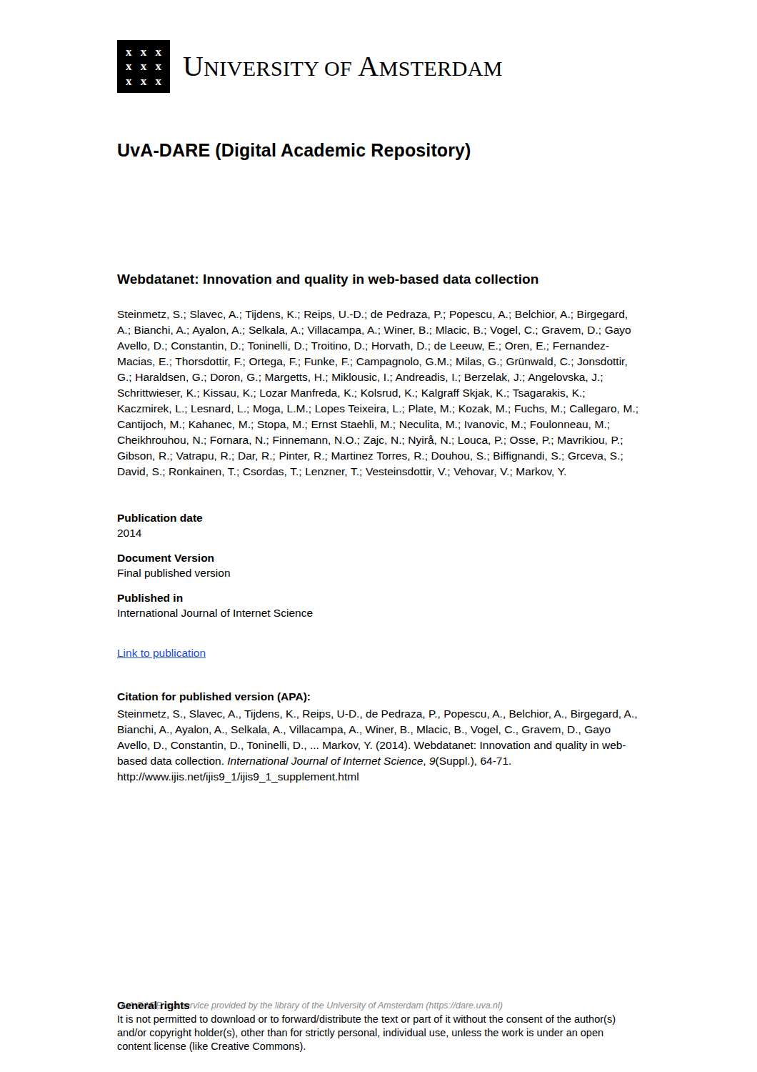xxx xxx xxx
UNIVERSITY OF AMSTERDAM
UvA-DARE (Digital Academic Repository)
Webdatanet: Innovation and quality in web-based data collection
Steinmetz, S.; Slavec, A.; Tijdens, K.; Reips, U.-D.; de Pedraza, P.; Popescu, A.; Belchior, A.; Birgegard, A.; Bianchi, A.; Ayalon, A.; Selkala, A.; Villacampa, A.; Winer, B.; Mlacic, B.; Vogel, C.; Gravem, D.; Gayo Avello, D.; Constantin, D.; Toninelli, D.; Troitino, D.; Horvath, D.; de Leeuw, E.; Oren, E.; Fernandez-Macias, E.; Thorsdottir, F.; Ortega, F.; Funke, F.; Campagnolo, G.M.; Milas, G.; Grünwald, C.; Jonsdottir, G.; Haraldsen, G.; Doron, G.; Margetts, H.; Miklousic, I.; Andreadis, I.; Berzelak, J.; Angelovska, J.; Schrittwieser, K.; Kissau, K.; Lozar Manfreda, K.; Kolsrud, K.; Kalgraff Skjak, K.; Tsagarakis, K.; Kaczmirek, L.; Lesnard, L.; Moga, L.M.; Lopes Teixeira, L.; Plate, M.; Kozak, M.; Fuchs, M.; Callegaro, M.; Cantijoch, M.; Kahanec, M.; Stopa, M.; Ernst Staehli, M.; Neculita, M.; Ivanovic, M.; Foulonneau, M.; Cheikhrouhou, N.; Fornara, N.; Finnemann, N.O.; Zajc, N.; Nyirå, N.; Louca, P.; Osse, P.; Mavrikiou, P.; Gibson, R.; Vatrapu, R.; Dar, R.; Pinter, R.; Martinez Torres, R.; Douhou, S.; Biffignandi, S.; Grceva, S.; David, S.; Ronkainen, T.; Csordas, T.; Lenzner, T.; Vesteinsdottir, V.; Vehovar, V.; Markov, Y.
Publication date
2014
Document Version
Final published version
Published in
International Journal of Internet Science
Link to publication
Citation for published version (APA):
Steinmetz, S., Slavec, A., Tijdens, K., Reips, U-D., de Pedraza, P., Popescu, A., Belchior, A., Birgegard, A., Bianchi, A., Ayalon, A., Selkala, A., Villacampa, A., Winer, B., Mlacic, B., Vogel, C., Gravem, D., Gayo Avello, D., Constantin, D., Toninelli, D., ... Markov, Y. (2014). Webdatanet: Innovation and quality in web-based data collection. International Journal of Internet Science, 9(Suppl.), 64-71. http://www.ijis.net/ijis9_1/ijis9_1_supplement.html
General rights
UvA-DARE is a service provided by the library of the University of Amsterdam (https://dare.uva.nl)
It is not permitted to download or to forward/distribute the text or part of it without the consent of the author(s) and/or copyright holder(s), other than for strictly personal, individual use, unless the work is under an open content license (like Creative Commons).